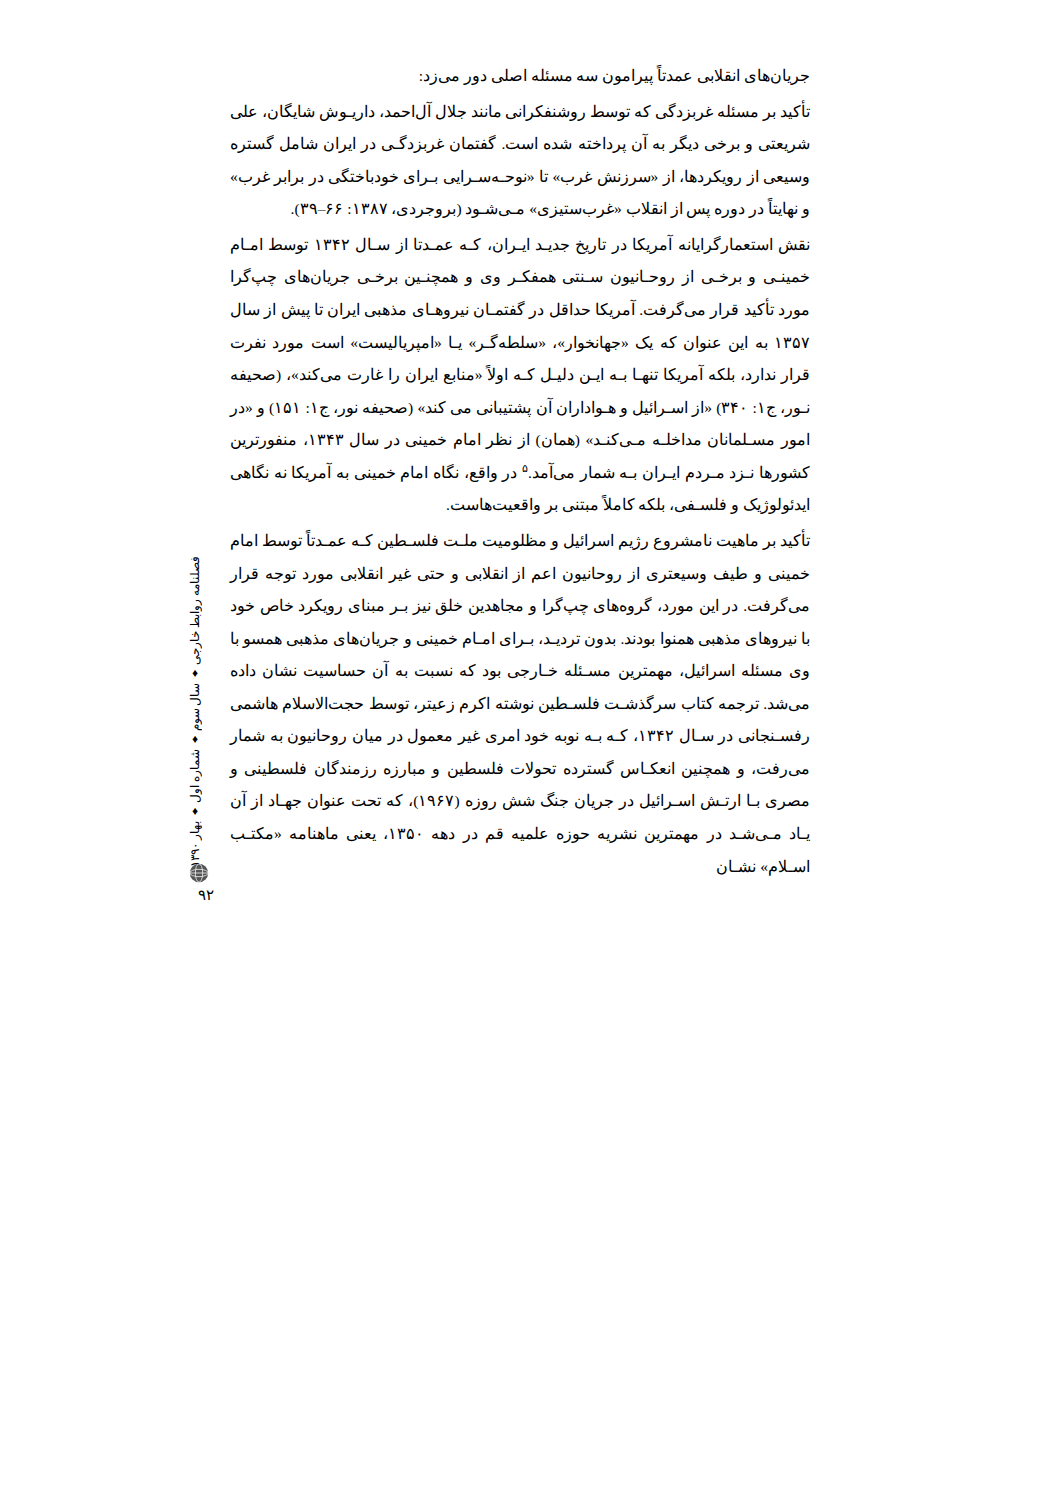جریان‌های انقلابی عمدتاً پیرامون سه مسئله اصلی دور می‌زد:
تأکید بر مسئله غربزدگی که توسط روشنفکرانی مانند جلال آل‌احمد، داریـوش شایگان، علی شریعتی و برخی دیگر به آن پرداخته شده است. گفتمان غربزدگـی در ایران شامل گستره وسیعی از رویکردها، از «سرزنش غرب» تا «نوحـه‌سـرایی بـرای خودباختگی در برابر غرب» و نهایتاً در دوره پس از انقلاب «غرب‌ستیزی» مـی‌شـود (بروجردی، ۱۳۸۷: ۶۶–۳۹).
نقش استعمارگرایانه آمریکا در تاریخ جدیـد ایـران، کـه عمـدتا از سـال ۱۳۴۲ توسط امـام خمینـی و برخـی از روحـانیون سـنتی همفکـر وی و همچنـین برخـی جریان‌های چپ‌گرا مورد تأکید قرار می‌گرفت. آمریکا حداقل در گفتمـان نیروهـای مذهبی ایران تا پیش از سال ۱۳۵۷ به این عنوان که یک «جهانخوار»، «سلطه‌گـر» یـا «امپریالیست» است مورد نفرت قرار ندارد، بلکه آمریکا تنهـا بـه ایـن دلیـل کـه اولاً «منابع ایران را غارت می‌کند»، (صحیفه نـور، ج۱: ۳۴۰) «از اسـرائیل و هـواداران آن پشتیبانی می کند» (صحیفه نور، ج۱: ۱۵۱) و «در امور مسـلمانان مداخلـه مـی‌کنـد» (همان) از نظر امام خمینی در سال ۱۳۴۳، منفورترین کشورها نـزد مـردم ایـران بـه شمار می‌آمد.۵ در واقع، نگاه امام خمینی به آمریکا نه نگاهی ایدئولوژیک و فلسـفی، بلکه کاملاً مبتنی بر واقعیت‌هاست.
تأکید بر ماهیت نامشروع رژیم اسرائیل و مظلومیت ملـت فلسـطین کـه عمـدتاً توسط امام خمینی و طیف وسیعتری از روحانیون اعم از انقلابی و حتی غیر انقلابی مورد توجه قرار می‌گرفت. در این مورد، گروه‌های چپ‌گرا و مجاهدین خلق نیز بـر مبنای رویکرد خاص خود با نیروهای مذهبی همنوا بودند. بدون تردیـد، بـرای امـام خمینی و جریان‌های مذهبی همسو با وی مسئله اسرائیل، مهمترین مسـئله خـارجی بود که نسبت به آن حساسیت نشان داده می‌شد. ترجمه کتاب سرگذشـت فلسـطین نوشته اکرم زعیتر، توسط حجت‌الاسلام هاشمی رفسـنجانی در سـال ۱۳۴۲، کـه بـه نوبه خود امری غیر معمول در میان روحانیون به شمار می‌رفت، و همچنین انعکـاس گسترده تحولات فلسطین و مبارزه رزمندگان فلسطینی و مصری بـا ارتـش اسـرائیل در جریان جنگ شش روزه (۱۹۶۷)، که تحت عنوان جهـاد از آن یـاد مـی‌شـد در مهمترین نشریه حوزه علمیه قم در دهه ۱۳۵۰، یعنی ماهنامه «مکتـب اسـلام» نشـان
فصلنامه روابط خارجی ♦ سال سوم ♦ شماره اول ♦ بهار ۱۳۹۰
۹۲